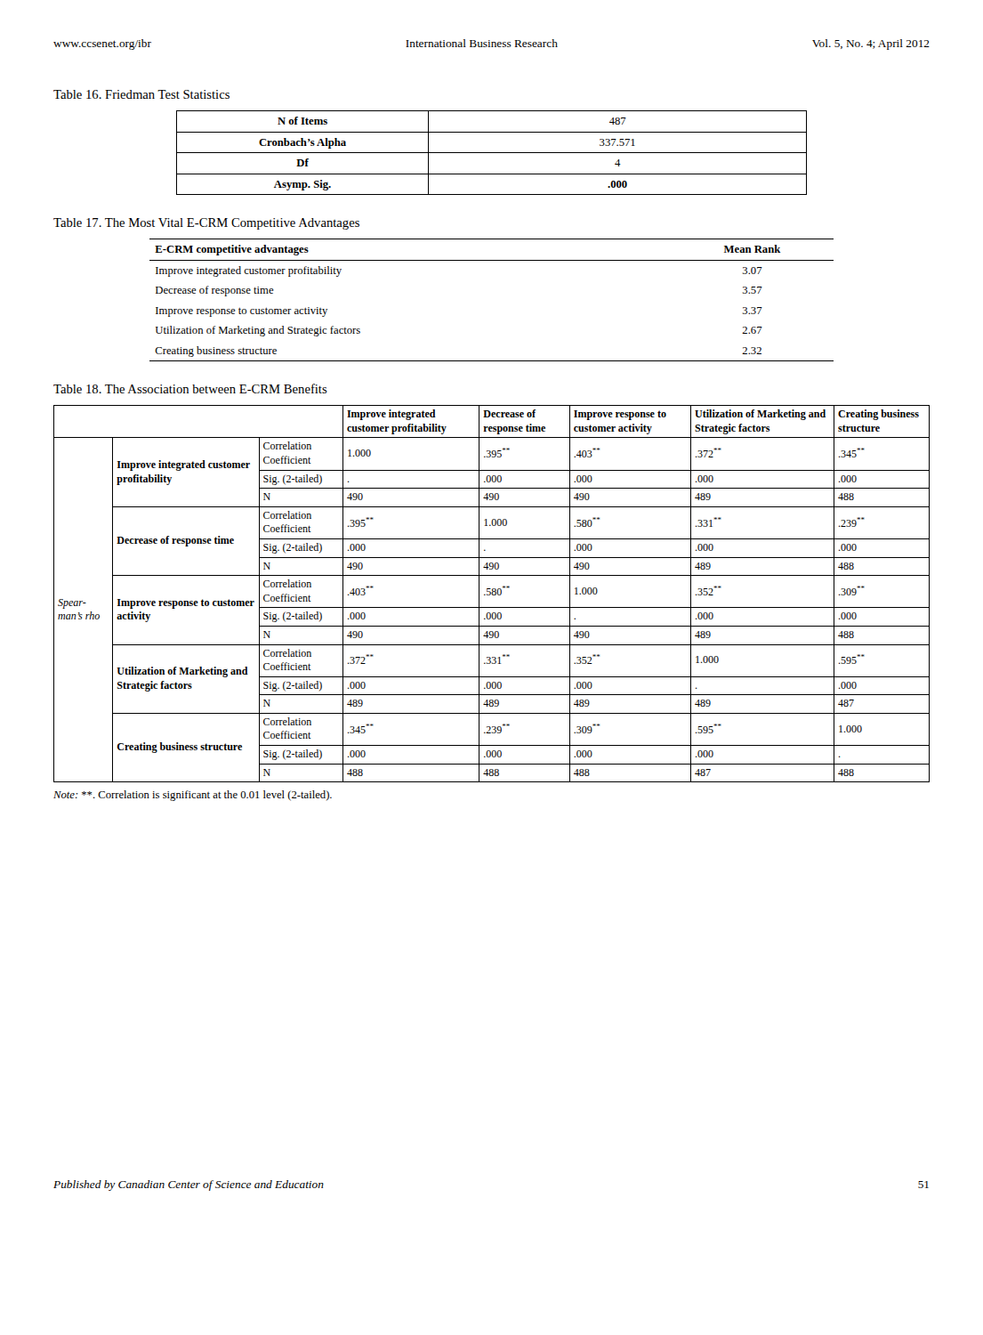www.ccsenet.org/ibr
International Business Research
Vol. 5, No. 4; April 2012
Table 16. Friedman Test Statistics
| N of Items | 487 |
| Cronbach’s Alpha | 337.571 |
| Df | 4 |
| Asymp. Sig. | .000 |
Table 17. The Most Vital E-CRM Competitive Advantages
| E-CRM competitive advantages | Mean Rank |
| --- | --- |
| Improve integrated customer profitability | 3.07 |
| Decrease of response time | 3.57 |
| Improve response to customer activity | 3.37 |
| Utilization of Marketing and Strategic factors | 2.67 |
| Creating business structure | 2.32 |
Table 18. The Association between E-CRM Benefits
| | Improve integrated customer profitability | Decrease of response time | Improve response to customer activity | Utilization of Marketing and Strategic factors | Creating business structure |
| --- | --- | --- | --- | --- | --- |
| Spear-man’s rho | Improve integrated customer profitability | Correlation Coefficient | 1.000 | .395 ** | .403 ** | .372 ** | .345 ** |
| Sig. (2-tailed) | . | .000 | .000 | .000 | .000 |
| N | 490 | 490 | 490 | 489 | 488 |
| Decrease of response time | Correlation Coefficient | .395 ** | 1.000 | .580 ** | .331 ** | .239 ** |
| Sig. (2-tailed) | .000 | . | .000 | .000 | .000 |
| N | 490 | 490 | 490 | 489 | 488 |
| Improve response to customer activity | Correlation Coefficient | .403 ** | .580 ** | 1.000 | .352 ** | .309 ** |
| Sig. (2-tailed) | .000 | .000 | . | .000 | .000 |
| N | 490 | 490 | 490 | 489 | 488 |
| Utilization of Marketing and Strategic factors | Correlation Coefficient | .372 ** | .331 ** | .352 ** | 1.000 | .595 ** |
| Sig. (2-tailed) | .000 | .000 | .000 | . | .000 |
| N | 489 | 489 | 489 | 489 | 487 |
| Creating business structure | Correlation Coefficient | .345 ** | .239 ** | .309 ** | .595 ** | 1.000 |
| Sig. (2-tailed) | .000 | .000 | .000 | .000 | . |
| N | 488 | 488 | 488 | 487 | 488 |
Note: **. Correlation is significant at the 0.01 level (2-tailed).
Published by Canadian Center of Science and Education
51